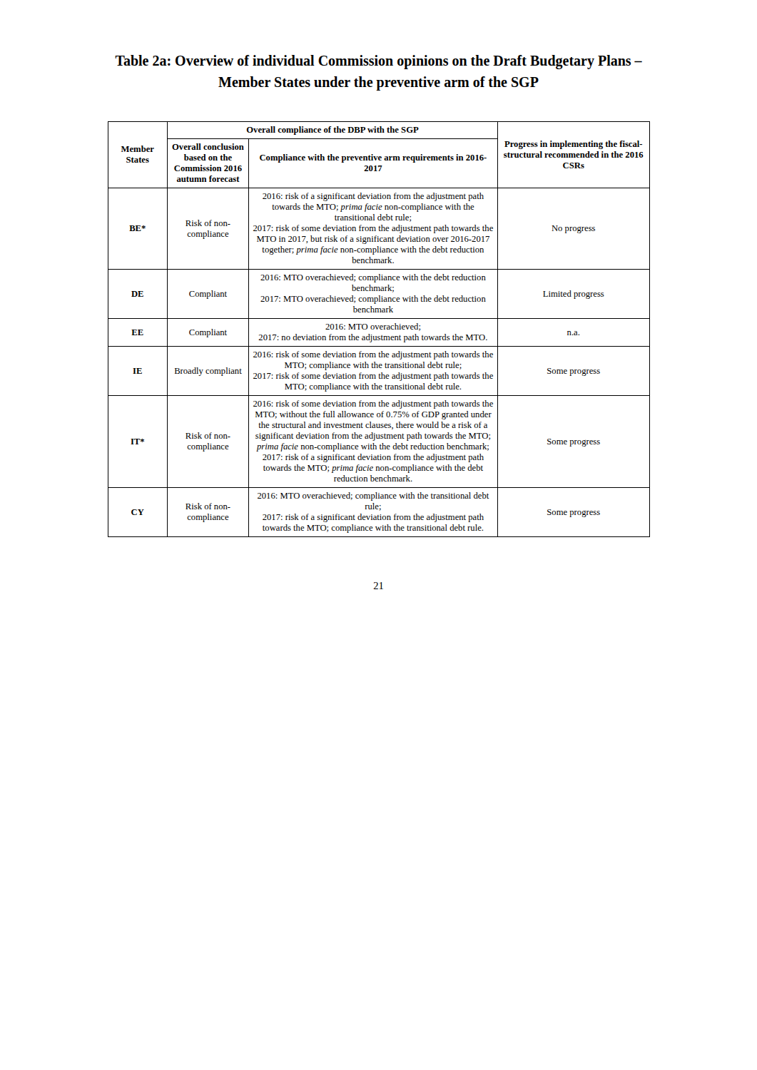Table 2a: Overview of individual Commission opinions on the Draft Budgetary Plans –
Member States under the preventive arm of the SGP
| Member States | Overall compliance of the DBP with the SGP | Progress in implementing the fiscal-structural recommended in the 2016 CSRs |
| --- | --- | --- |
| Overall conclusion based on the Commission 2016 autumn forecast | Compliance with the preventive arm requirements in 2016-2017 |
| BE* | Risk of non-compliance | 2016: risk of a significant deviation from the adjustment path towards the MTO; prima facie non-compliance with the transitional debt rule; 2017: risk of some deviation from the adjustment path towards the MTO in 2017, but risk of a significant deviation over 2016-2017 together; prima facie non-compliance with the debt reduction benchmark. | No progress |
| DE | Compliant | 2016: MTO overachieved; compliance with the debt reduction benchmark; 2017: MTO overachieved; compliance with the debt reduction benchmark | Limited progress |
| EE | Compliant | 2016: MTO overachieved; 2017: no deviation from the adjustment path towards the MTO. | n.a. |
| IE | Broadly compliant | 2016: risk of some deviation from the adjustment path towards the MTO; compliance with the transitional debt rule; 2017: risk of some deviation from the adjustment path towards the MTO; compliance with the transitional debt rule. | Some progress |
| IT* | Risk of non-compliance | 2016: risk of some deviation from the adjustment path towards the MTO; without the full allowance of 0.75% of GDP granted under the structural and investment clauses, there would be a risk of a significant deviation from the adjustment path towards the MTO; prima facie non-compliance with the debt reduction benchmark; 2017: risk of a significant deviation from the adjustment path towards the MTO; prima facie non-compliance with the debt reduction benchmark. | Some progress |
| CY | Risk of non-compliance | 2016: MTO overachieved; compliance with the transitional debt rule; 2017: risk of a significant deviation from the adjustment path towards the MTO; compliance with the transitional debt rule. | Some progress |
21